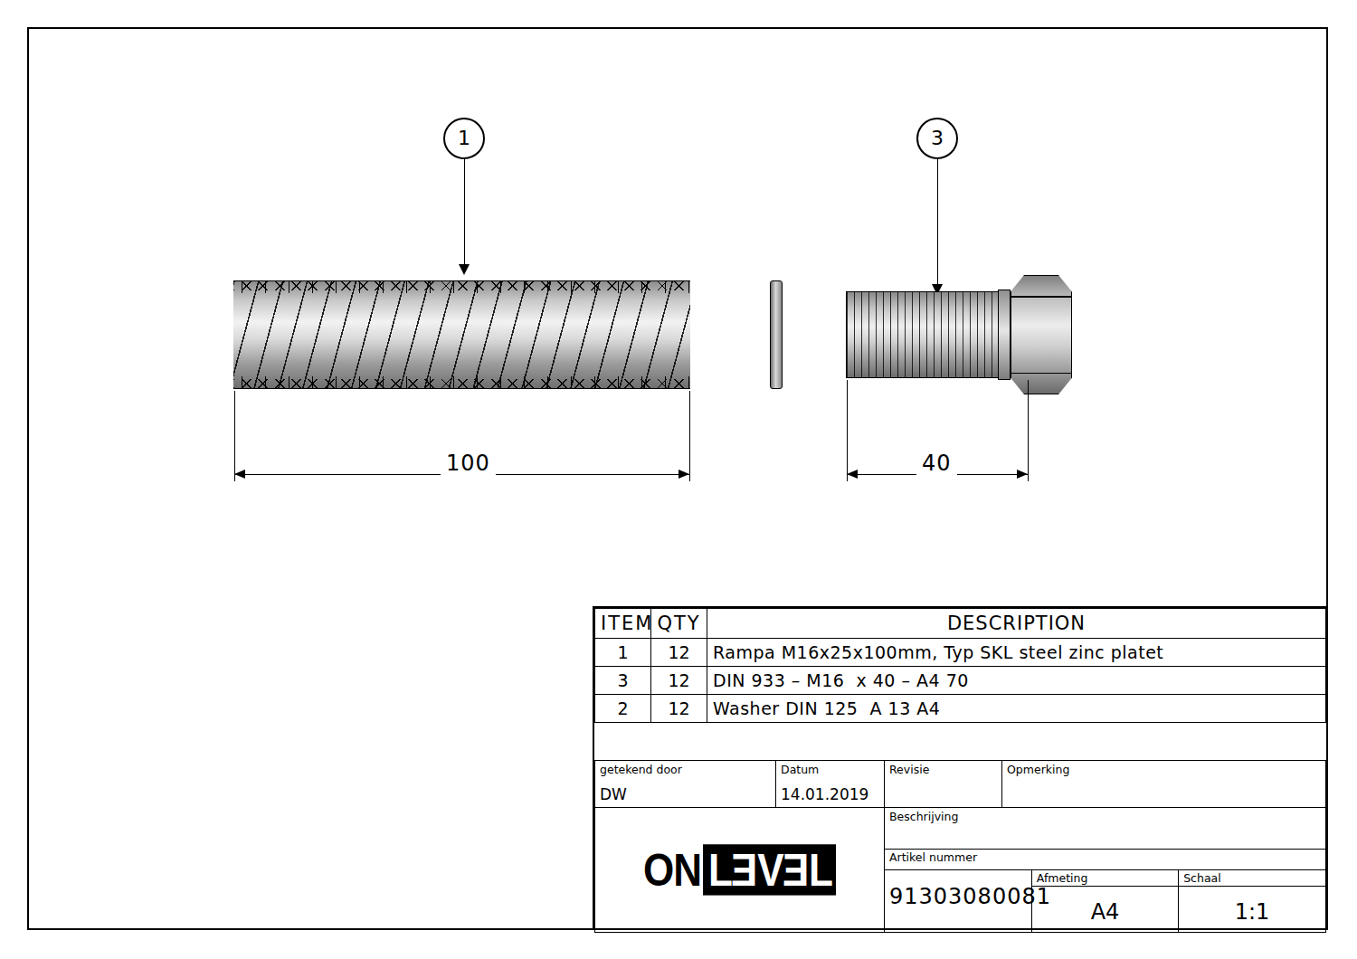1
3
100
40
| ITEM | QTY | DESCRIPTION |
| --- | --- | --- |
| 1 | 12 | Rampa M16x25x100mm, Typ SKL steel zinc platet |
| 3 | 12 | DIN 933 – M16 x 40 – A4 70 |
| 2 | 12 | Washer DIN 125 A 13 A4 |
| getekend door DW | Datum 14.01.2019 | Revisie | Opmerking |
| ON L E V E L | Beschrijving |
| / Artikel nummer / / 91303080081 / Afmeting A4 / Schaal 1:1 / |